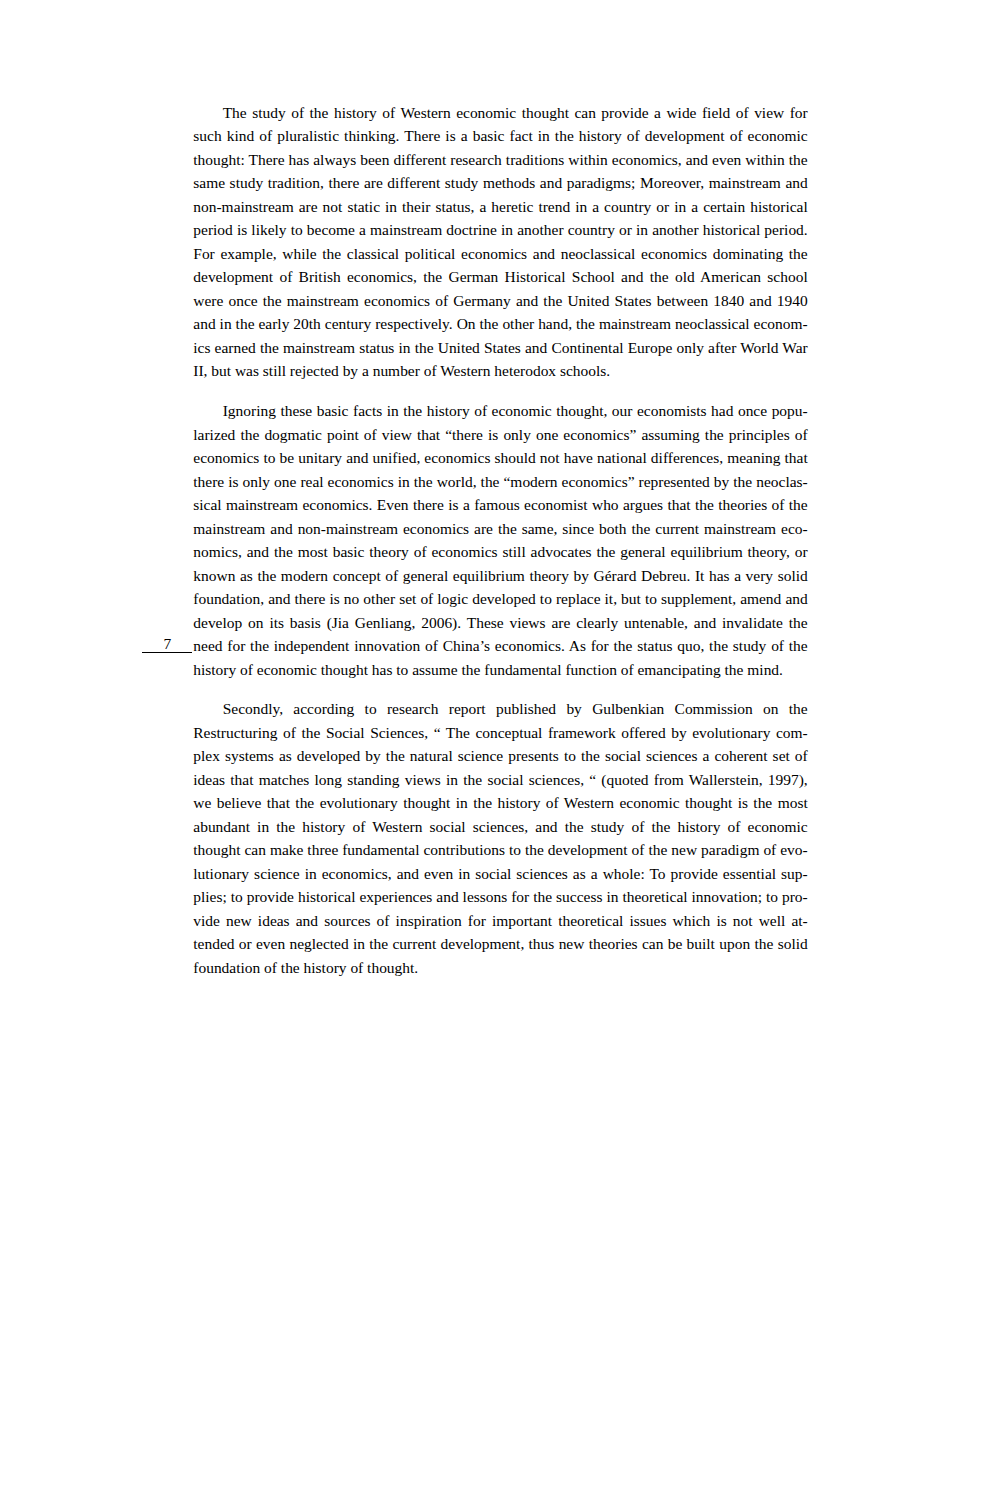7
The study of the history of Western economic thought can provide a wide field of view for such kind of pluralistic thinking. There is a basic fact in the history of development of economic thought: There has always been different research traditions within economics, and even within the same study tradition, there are different study methods and paradigms; Moreover, mainstream and non-mainstream are not static in their status, a heretic trend in a country or in a certain historical period is likely to become a mainstream doctrine in another country or in another historical period. For example, while the classical political economics and neoclassical economics dominating the development of British economics, the German Historical School and the old American school were once the mainstream economics of Germany and the United States between 1840 and 1940 and in the early 20th century respectively. On the other hand, the mainstream neoclassical economics earned the mainstream status in the United States and Continental Europe only after World War II, but was still rejected by a number of Western heterodox schools.
Ignoring these basic facts in the history of economic thought, our economists had once popularized the dogmatic point of view that “there is only one economics” assuming the principles of economics to be unitary and unified, economics should not have national differences, meaning that there is only one real economics in the world, the “modern economics” represented by the neoclassical mainstream economics. Even there is a famous economist who argues that the theories of the mainstream and non-mainstream economics are the same, since both the current mainstream economics, and the most basic theory of economics still advocates the general equilibrium theory, or known as the modern concept of general equilibrium theory by Gérard Debreu. It has a very solid foundation, and there is no other set of logic developed to replace it, but to supplement, amend and develop on its basis (Jia Genliang, 2006). These views are clearly untenable, and invalidate the need for the independent innovation of China’s economics. As for the status quo, the study of the history of economic thought has to assume the fundamental function of emancipating the mind.
Secondly, according to research report published by Gulbenkian Commission on the Restructuring of the Social Sciences, “ The conceptual framework offered by evolutionary complex systems as developed by the natural science presents to the social sciences a coherent set of ideas that matches long standing views in the social sciences, “ (quoted from Wallerstein, 1997), we believe that the evolutionary thought in the history of Western economic thought is the most abundant in the history of Western social sciences, and the study of the history of economic thought can make three fundamental contributions to the development of the new paradigm of evolutionary science in economics, and even in social sciences as a whole: To provide essential supplies; to provide historical experiences and lessons for the success in theoretical innovation; to provide new ideas and sources of inspiration for important theoretical issues which is not well attended or even neglected in the current development, thus new theories can be built upon the solid foundation of the history of thought.